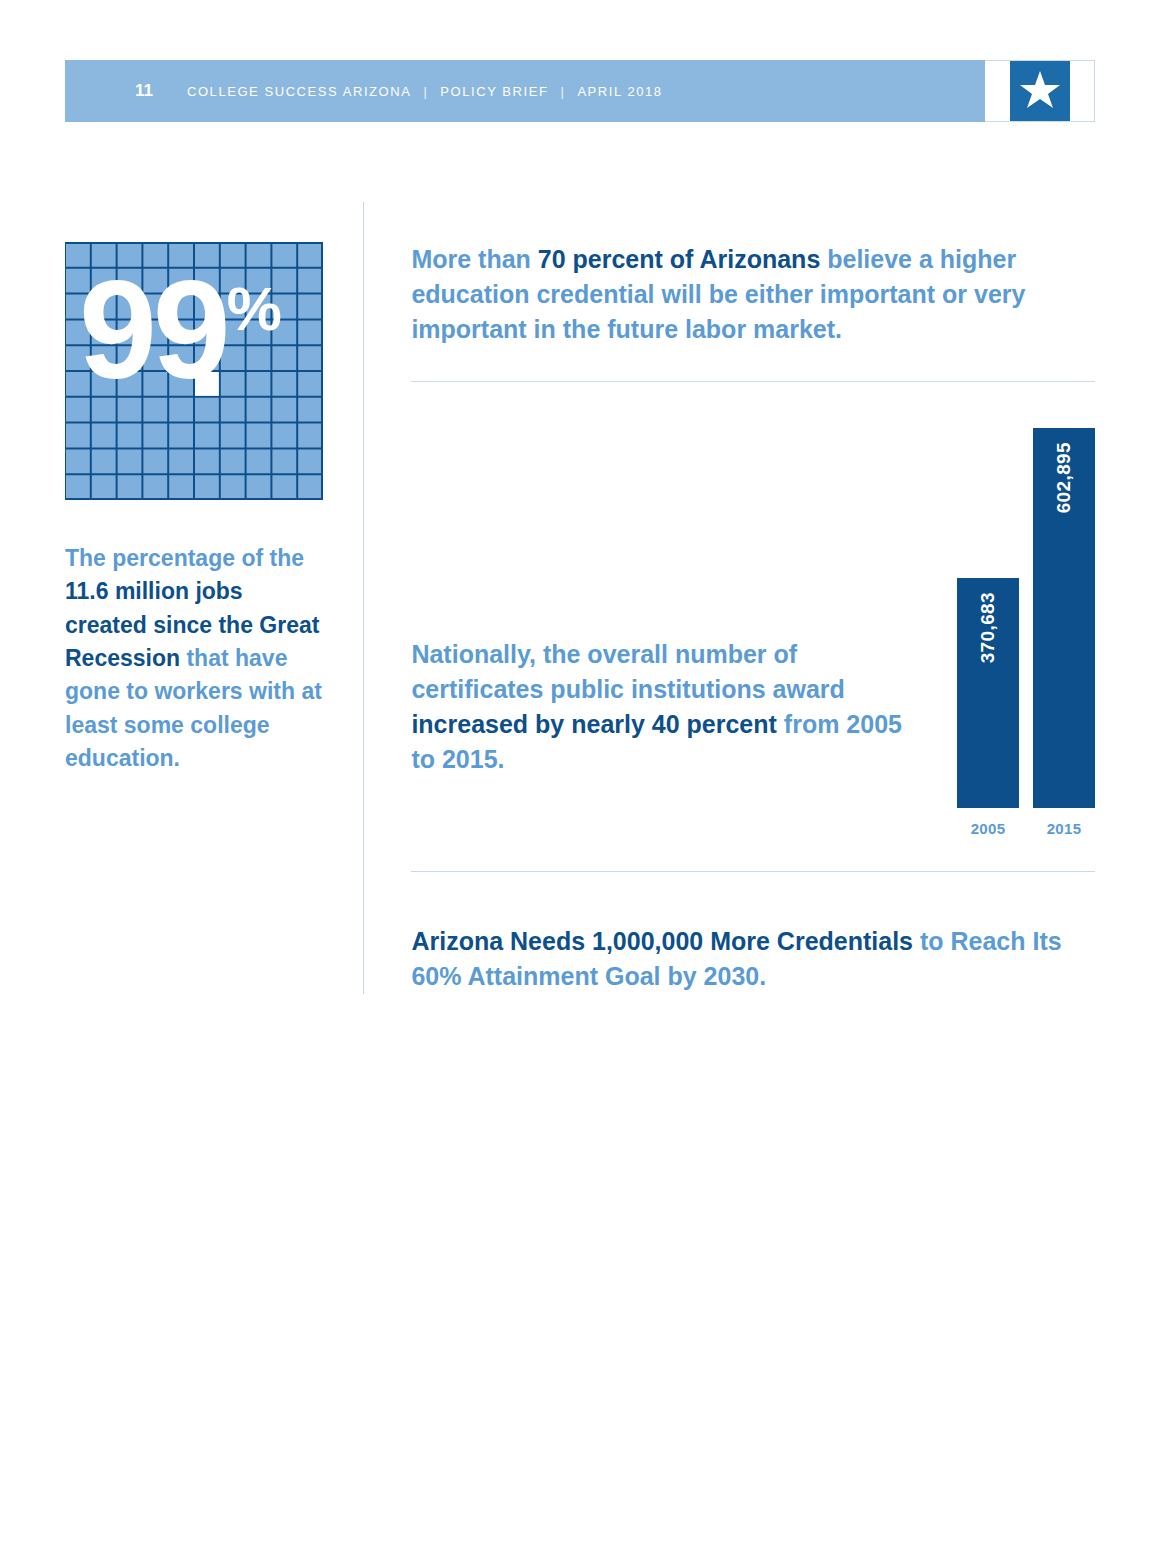11 College Success Arizona | Policy Brief | April 2018
99%
The percentage of the 11.6 million jobs created since the Great Recession that have gone to workers with at least some college education.
More than 70 percent of Arizonans believe a higher education credential will be either important or very important in the future labor market.
Nationally, the overall number of certificates public institutions award increased by nearly 40 percent from 2005 to 2015.
370,683
2005
602,895
2015
Arizona Needs 1,000,000 More Credentials to Reach Its 60% Attainment Goal by 2030.